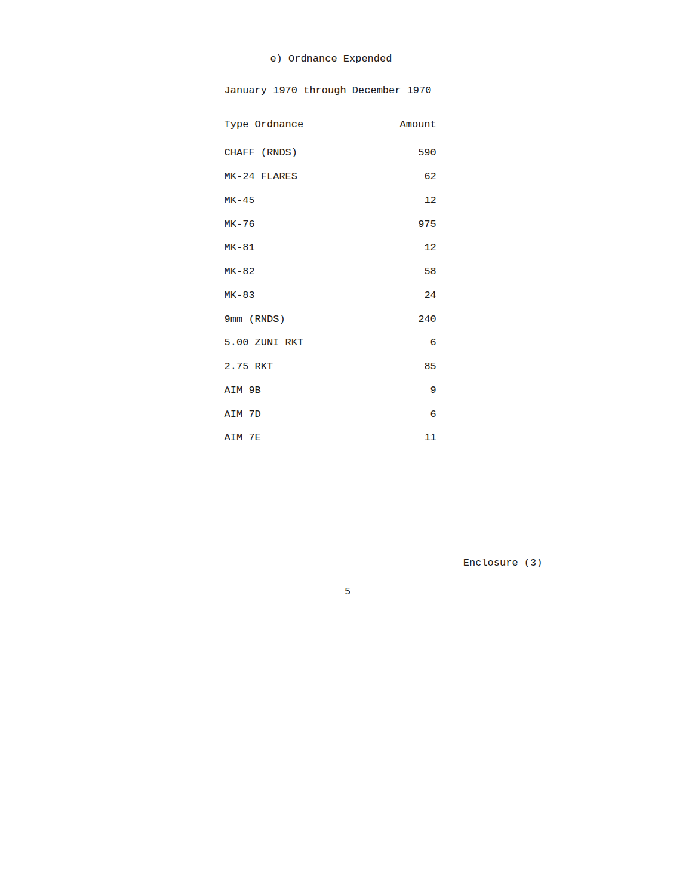e) Ordnance Expended
January 1970 through December 1970
| Type Ordnance | Amount |
| --- | --- |
| CHAFF (RNDS) | 590 |
| MK-24 FLARES | 62 |
| MK-45 | 12 |
| MK-76 | 975 |
| MK-81 | 12 |
| MK-82 | 58 |
| MK-83 | 24 |
| 9mm (RNDS) | 240 |
| 5.00 ZUNI RKT | 6 |
| 2.75 RKT | 85 |
| AIM 9B | 9 |
| AIM 7D | 6 |
| AIM 7E | 11 |
Enclosure (3)
5